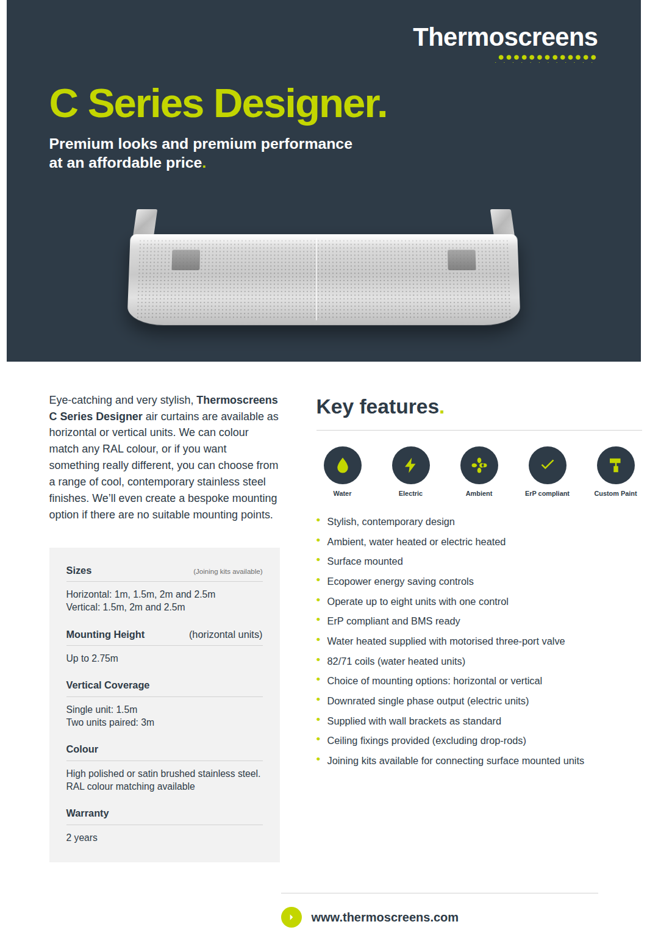Thermoscreens
●●●●●●●●●●●●● · · · · · · · · · · · ·
C Series Designer.
Premium looks and premium performance
at an affordable price.
Eye-catching and very stylish, Thermoscreens C Series Designer air curtains are available as horizontal or vertical units. We can colour match any RAL colour, or if you want something really different, you can choose from a range of cool, contemporary stainless steel finishes. We’ll even create a bespoke mounting option if there are no suitable mounting points.
Sizes (Joining kits available)
Horizontal: 1m, 1.5m, 2m and 2.5m
Vertical: 1.5m, 2m and 2.5m
Mounting Height (horizontal units)
Up to 2.75m
Vertical Coverage
Single unit: 1.5m
Two units paired: 3m
Colour
High polished or satin brushed stainless steel.
RAL colour matching available
Warranty
2 years
Key features.
Water
Electric
Ambient
ErP compliant
Custom Paint
Stylish, contemporary design
Ambient, water heated or electric heated
Surface mounted
Ecopower energy saving controls
Operate up to eight units with one control
ErP compliant and BMS ready
Water heated supplied with motorised three-port valve
82/71 coils (water heated units)
Choice of mounting options: horizontal or vertical
Downrated single phase output (electric units)
Supplied with wall brackets as standard
Ceiling fixings provided (excluding drop-rods)
Joining kits available for connecting surface mounted units
www.thermoscreens.com